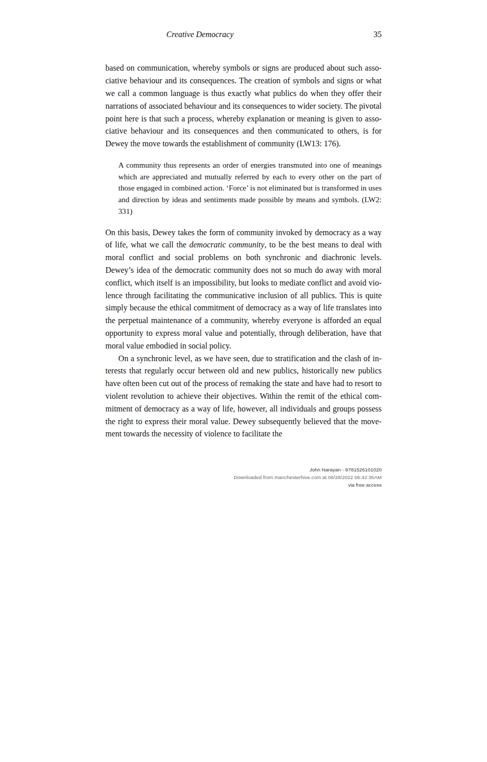Creative Democracy 35
based on communication, whereby symbols or signs are produced about such associative behaviour and its consequences. The creation of symbols and signs or what we call a common language is thus exactly what publics do when they offer their narrations of associated behaviour and its consequences to wider society. The pivotal point here is that such a process, whereby explanation or meaning is given to associative behaviour and its consequences and then communicated to others, is for Dewey the move towards the establishment of community (LW13: 176).
A community thus represents an order of energies transmuted into one of meanings which are appreciated and mutually referred by each to every other on the part of those engaged in combined action. ‘Force’ is not eliminated but is transformed in uses and direction by ideas and sentiments made possible by means and symbols. (LW2: 331)
On this basis, Dewey takes the form of community invoked by democracy as a way of life, what we call the democratic community, to be the best means to deal with moral conflict and social problems on both synchronic and diachronic levels. Dewey’s idea of the democratic community does not so much do away with moral conflict, which itself is an impossibility, but looks to mediate conflict and avoid violence through facilitating the communicative inclusion of all publics. This is quite simply because the ethical commitment of democracy as a way of life translates into the perpetual maintenance of a community, whereby everyone is afforded an equal opportunity to express moral value and potentially, through deliberation, have that moral value embodied in social policy.
On a synchronic level, as we have seen, due to stratification and the clash of interests that regularly occur between old and new publics, historically new publics have often been cut out of the process of remaking the state and have had to resort to violent revolution to achieve their objectives. Within the remit of the ethical commitment of democracy as a way of life, however, all individuals and groups possess the right to express their moral value. Dewey subsequently believed that the movement towards the necessity of violence to facilitate the
John Narayan - 9781526101020
Downloaded from manchesterhive.com at 06/28/2022 06:42:35AM
via free access